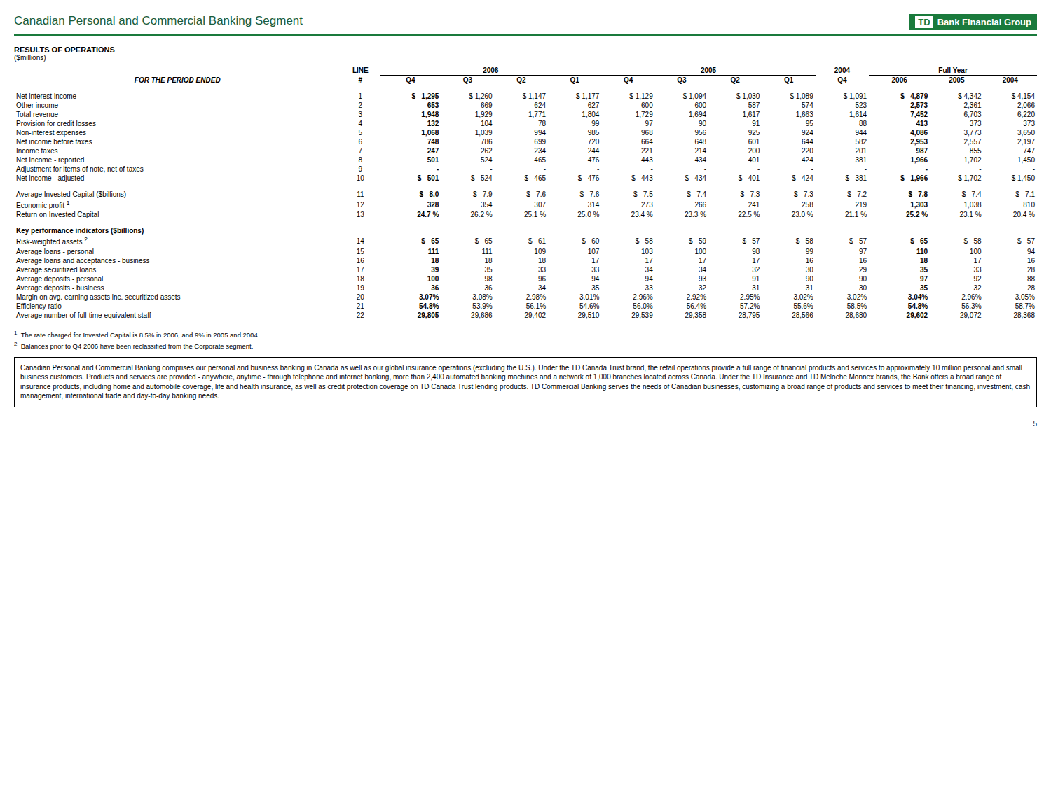Canadian Personal and Commercial Banking Segment
TDBank Financial Group
RESULTS OF OPERATIONS
($millions)
| | LINE | 2006 | 2005 | 2004 | Full Year |
| --- | --- | --- | --- | --- | --- |
| FOR THE PERIOD ENDED | # | Q4 | Q3 | Q2 | Q1 | Q4 | Q3 | Q2 | Q1 | Q4 | 2006 | 2005 | 2004 |
| Net interest income | 1 | $ 1,295 | $ 1,260 | $ 1,147 | $ 1,177 | $ 1,129 | $ 1,094 | $ 1,030 | $ 1,089 | $ 1,091 | $ 4,879 | $ 4,342 | $ 4,154 |
| Other income | 2 | 653 | 669 | 624 | 627 | 600 | 600 | 587 | 574 | 523 | 2,573 | 2,361 | 2,066 |
| Total revenue | 3 | 1,948 | 1,929 | 1,771 | 1,804 | 1,729 | 1,694 | 1,617 | 1,663 | 1,614 | 7,452 | 6,703 | 6,220 |
| Provision for credit losses | 4 | 132 | 104 | 78 | 99 | 97 | 90 | 91 | 95 | 88 | 413 | 373 | 373 |
| Non-interest expenses | 5 | 1,068 | 1,039 | 994 | 985 | 968 | 956 | 925 | 924 | 944 | 4,086 | 3,773 | 3,650 |
| Net income before taxes | 6 | 748 | 786 | 699 | 720 | 664 | 648 | 601 | 644 | 582 | 2,953 | 2,557 | 2,197 |
| Income taxes | 7 | 247 | 262 | 234 | 244 | 221 | 214 | 200 | 220 | 201 | 987 | 855 | 747 |
| Net Income - reported | 8 | 501 | 524 | 465 | 476 | 443 | 434 | 401 | 424 | 381 | 1,966 | 1,702 | 1,450 |
| Adjustment for items of note, net of taxes | 9 | - | - | - | - | - | - | - | - | - | - | - | - |
| Net income - adjusted | 10 | $ 501 | $ 524 | $ 465 | $ 476 | $ 443 | $ 434 | $ 401 | $ 424 | $ 381 | $ 1,966 | $ 1,702 | $ 1,450 |
| Average Invested Capital ($billions) | 11 | $ 8.0 | $ 7.9 | $ 7.6 | $ 7.6 | $ 7.5 | $ 7.4 | $ 7.3 | $ 7.3 | $ 7.2 | $ 7.8 | $ 7.4 | $ 7.1 |
| Economic profit 1 | 12 | 328 | 354 | 307 | 314 | 273 | 266 | 241 | 258 | 219 | 1,303 | 1,038 | 810 |
| Return on Invested Capital | 13 | 24.7 % | 26.2 % | 25.1 % | 25.0 % | 23.4 % | 23.3 % | 22.5 % | 23.0 % | 21.1 % | 25.2 % | 23.1 % | 20.4 % |
| Key performance indicators ($billions) |
| Risk-weighted assets 2 | 14 | $ 65 | $ 65 | $ 61 | $ 60 | $ 58 | $ 59 | $ 57 | $ 58 | $ 57 | $ 65 | $ 58 | $ 57 |
| Average loans - personal | 15 | 111 | 111 | 109 | 107 | 103 | 100 | 98 | 99 | 97 | 110 | 100 | 94 |
| Average loans and acceptances - business | 16 | 18 | 18 | 18 | 17 | 17 | 17 | 17 | 16 | 16 | 18 | 17 | 16 |
| Average securitized loans | 17 | 39 | 35 | 33 | 33 | 34 | 34 | 32 | 30 | 29 | 35 | 33 | 28 |
| Average deposits - personal | 18 | 100 | 98 | 96 | 94 | 94 | 93 | 91 | 90 | 90 | 97 | 92 | 88 |
| Average deposits - business | 19 | 36 | 36 | 34 | 35 | 33 | 32 | 31 | 31 | 30 | 35 | 32 | 28 |
| Margin on avg. earning assets inc. securitized assets | 20 | 3.07% | 3.08% | 2.98% | 3.01% | 2.96% | 2.92% | 2.95% | 3.02% | 3.02% | 3.04% | 2.96% | 3.05% |
| Efficiency ratio | 21 | 54.8% | 53.9% | 56.1% | 54.6% | 56.0% | 56.4% | 57.2% | 55.6% | 58.5% | 54.8% | 56.3% | 58.7% |
| Average number of full-time equivalent staff | 22 | 29,805 | 29,686 | 29,402 | 29,510 | 29,539 | 29,358 | 28,795 | 28,566 | 28,680 | 29,602 | 29,072 | 28,368 |
1 The rate charged for Invested Capital is 8.5% in 2006, and 9% in 2005 and 2004.
2 Balances prior to Q4 2006 have been reclassified from the Corporate segment.
Canadian Personal and Commercial Banking comprises our personal and business banking in Canada as well as our global insurance operations (excluding the U.S.). Under the TD Canada Trust brand, the retail operations provide a full range of financial products and services to approximately 10 million personal and small business customers. Products and services are provided - anywhere, anytime - through telephone and internet banking, more than 2,400 automated banking machines and a network of 1,000 branches located across Canada. Under the TD Insurance and TD Meloche Monnex brands, the Bank offers a broad range of insurance products, including home and automobile coverage, life and health insurance, as well as credit protection coverage on TD Canada Trust lending products. TD Commercial Banking serves the needs of Canadian businesses, customizing a broad range of products and services to meet their financing, investment, cash management, international trade and day-to-day banking needs.
5